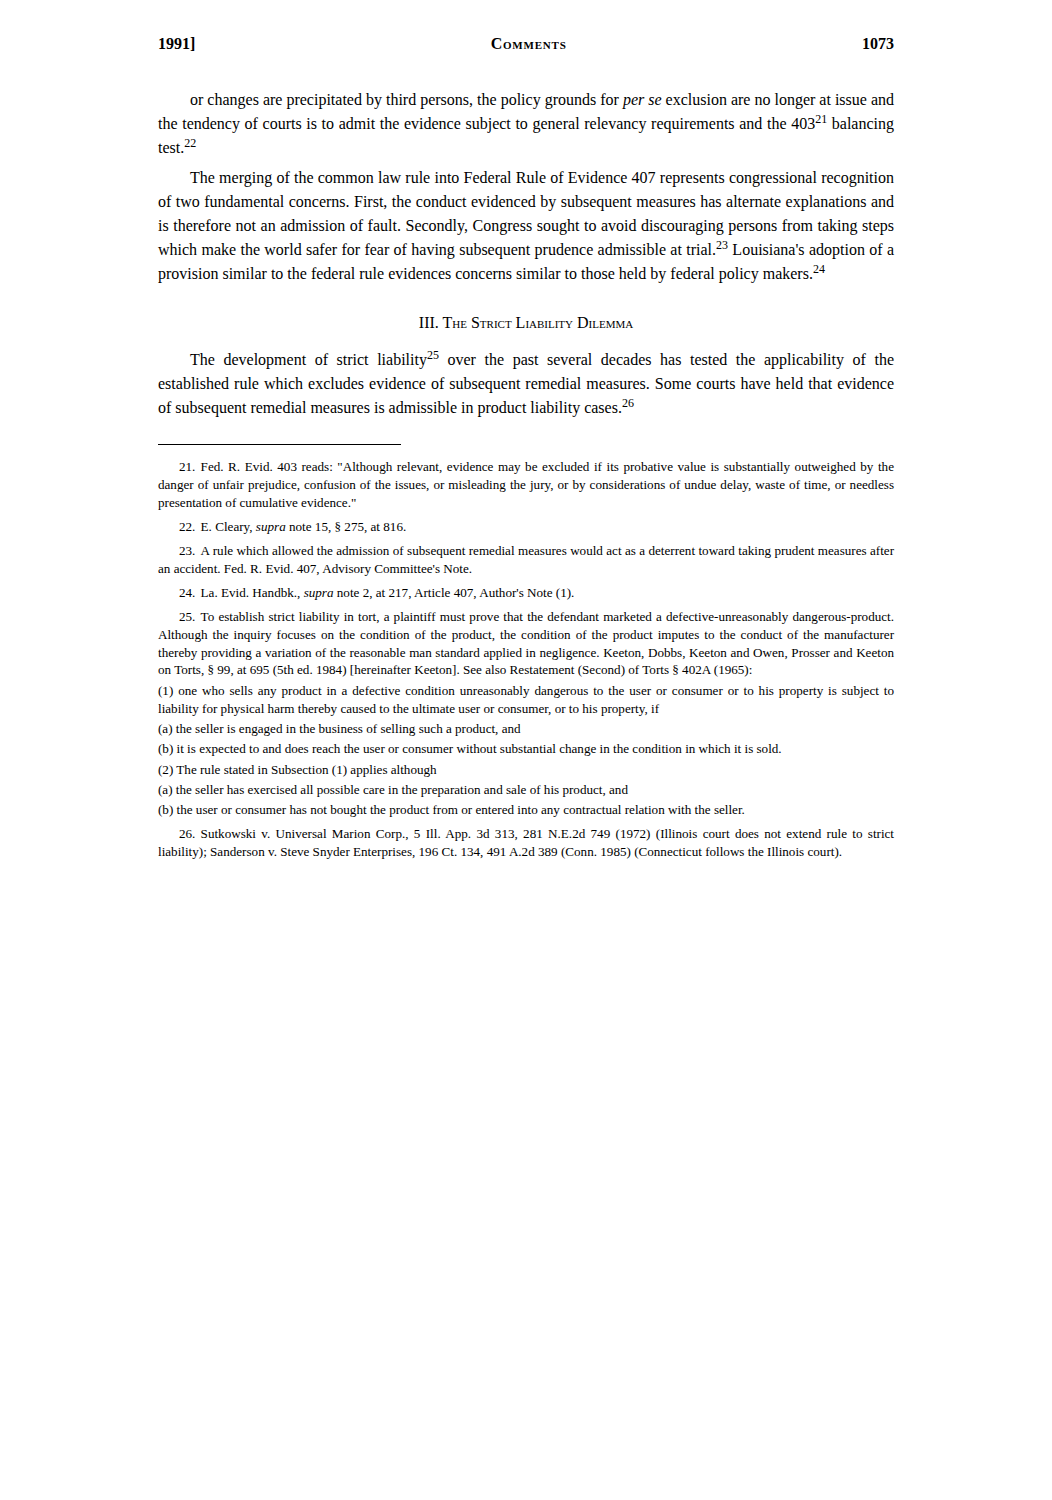1991] Comments 1073
or changes are precipitated by third persons, the policy grounds for per se exclusion are no longer at issue and the tendency of courts is to admit the evidence subject to general relevancy requirements and the 40321 balancing test.22
The merging of the common law rule into Federal Rule of Evidence 407 represents congressional recognition of two fundamental concerns. First, the conduct evidenced by subsequent measures has alternate explanations and is therefore not an admission of fault. Secondly, Congress sought to avoid discouraging persons from taking steps which make the world safer for fear of having subsequent prudence admissible at trial.23 Louisiana's adoption of a provision similar to the federal rule evidences concerns similar to those held by federal policy makers.24
III. The Strict Liability Dilemma
The development of strict liability25 over the past several decades has tested the applicability of the established rule which excludes evidence of subsequent remedial measures. Some courts have held that evidence of subsequent remedial measures is admissible in product liability cases.26
Fed. R. Evid. 403 reads: "Although relevant, evidence may be excluded if its probative value is substantially outweighed by the danger of unfair prejudice, confusion of the issues, or misleading the jury, or by considerations of undue delay, waste of time, or needless presentation of cumulative evidence."
E. Cleary, supra note 15, § 275, at 816.
A rule which allowed the admission of subsequent remedial measures would act as a deterrent toward taking prudent measures after an accident. Fed. R. Evid. 407, Advisory Committee's Note.
La. Evid. Handbk., supra note 2, at 217, Article 407, Author's Note (1).
To establish strict liability in tort, a plaintiff must prove that the defendant marketed a defective-unreasonably dangerous-product. Although the inquiry focuses on the condition of the product, the condition of the product imputes to the conduct of the manufacturer thereby providing a variation of the reasonable man standard applied in negligence. Keeton, Dobbs, Keeton and Owen, Prosser and Keeton on Torts, § 99, at 695 (5th ed. 1984) [hereinafter Keeton]. See also Restatement (Second) of Torts § 402A (1965):
(1) one who sells any product in a defective condition unreasonably dangerous to the user or consumer or to his property is subject to liability for physical harm thereby caused to the ultimate user or consumer, or to his property, if
(a) the seller is engaged in the business of selling such a product, and
(b) it is expected to and does reach the user or consumer without substantial change in the condition in which it is sold.
(2) The rule stated in Subsection (1) applies although
(a) the seller has exercised all possible care in the preparation and sale of his product, and
(b) the user or consumer has not bought the product from or entered into any contractual relation with the seller.
Sutkowski v. Universal Marion Corp., 5 Ill. App. 3d 313, 281 N.E.2d 749 (1972) (Illinois court does not extend rule to strict liability); Sanderson v. Steve Snyder Enterprises, 196 Ct. 134, 491 A.2d 389 (Conn. 1985) (Connecticut follows the Illinois court).